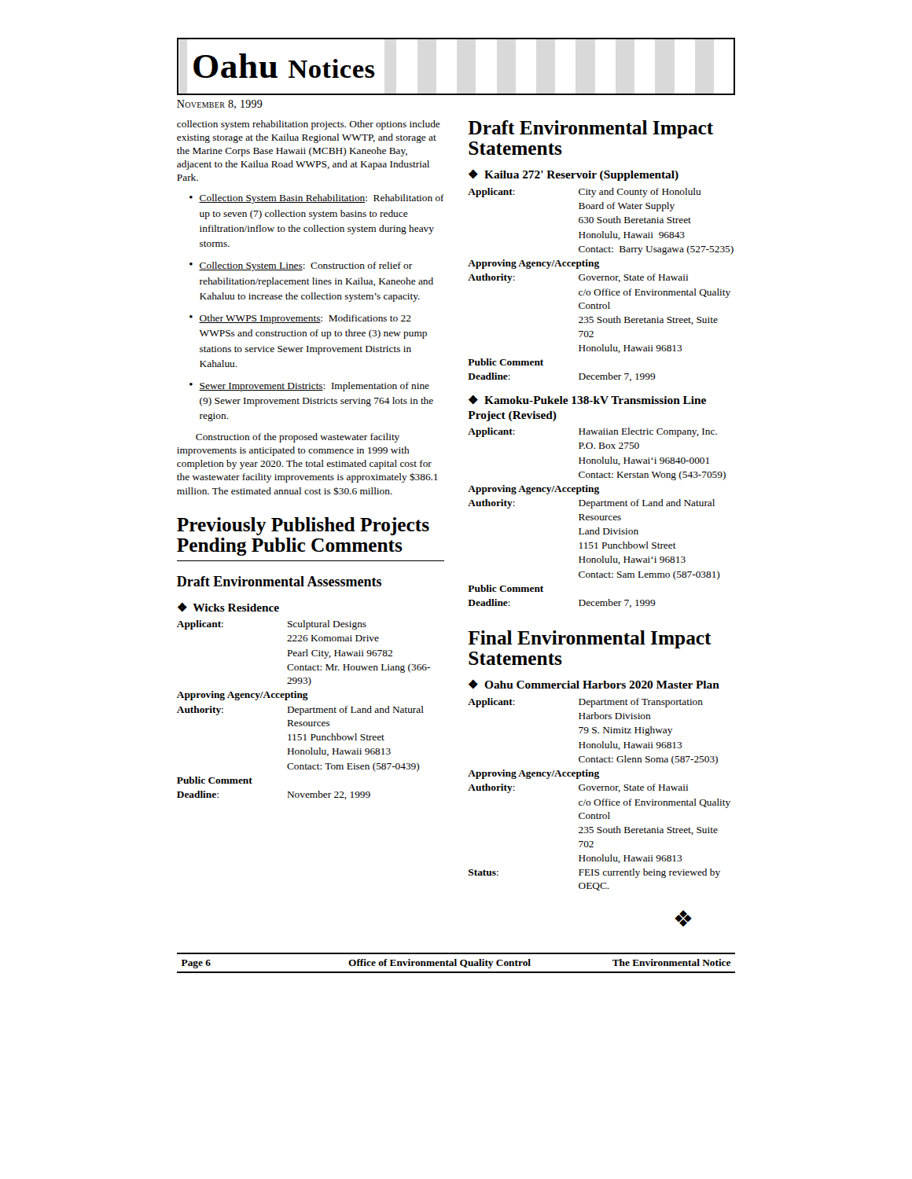Oahu Notices
November 8, 1999
collection system rehabilitation projects. Other options include existing storage at the Kailua Regional WWTP, and storage at the Marine Corps Base Hawaii (MCBH) Kaneohe Bay, adjacent to the Kailua Road WWPS, and at Kapaa Industrial Park.
•Collection System Basin Rehabilitation: Rehabilitation of up to seven (7) collection system basins to reduce infiltration/inflow to the collection system during heavy storms.
•Collection System Lines: Construction of relief or rehabilitation/replacement lines in Kailua, Kaneohe and Kahaluu to increase the collection system’s capacity.
•Other WWPS Improvements: Modifications to 22 WWPSs and construction of up to three (3) new pump stations to service Sewer Improvement Districts in Kahaluu.
•Sewer Improvement Districts: Implementation of nine (9) Sewer Improvement Districts serving 764 lots in the region.
Construction of the proposed wastewater facility improvements is anticipated to commence in 1999 with completion by year 2020. The total estimated capital cost for the wastewater facility improvements is approximately $386.1 million. The estimated annual cost is $30.6 million.
Previously Published Projects Pending Public Comments
Draft Environmental Assessments
❖ Wicks Residence
| Applicant : | Sculptural Designs |
| | 2226 Komomai Drive |
| | Pearl City, Hawaii 96782 |
| | Contact: Mr. Houwen Liang (366-2993) |
| Approving Agency/Accepting |
| Authority : | Department of Land and Natural Resources |
| | 1151 Punchbowl Street |
| | Honolulu, Hawaii 96813 |
| | Contact: Tom Eisen (587-0439) |
| Public Comment |
| Deadline : | November 22, 1999 |
Draft Environmental Impact Statements
❖ Kailua 272' Reservoir (Supplemental)
| Applicant : | City and County of Honolulu |
| | Board of Water Supply |
| | 630 South Beretania Street |
| | Honolulu, Hawaii 96843 |
| | Contact: Barry Usagawa (527-5235) |
| Approving Agency/Accepting |
| Authority : | Governor, State of Hawaii |
| | c/o Office of Environmental Quality Control |
| | 235 South Beretania Street, Suite 702 |
| | Honolulu, Hawaii 96813 |
| Public Comment |
| Deadline : | December 7, 1999 |
❖ Kamoku-Pukele 138-kV Transmission Line Project (Revised)
| Applicant : | Hawaiian Electric Company, Inc. |
| | P.O. Box 2750 |
| | Honolulu, Hawaiʻi 96840-0001 |
| | Contact: Kerstan Wong (543-7059) |
| Approving Agency/Accepting |
| Authority : | Department of Land and Natural Resources |
| | Land Division |
| | 1151 Punchbowl Street |
| | Honolulu, Hawaiʻi 96813 |
| | Contact: Sam Lemmo (587-0381) |
| Public Comment |
| Deadline : | December 7, 1999 |
Final Environmental Impact Statements
❖ Oahu Commercial Harbors 2020 Master Plan
| Applicant : | Department of Transportation |
| | Harbors Division |
| | 79 S. Nimitz Highway |
| | Honolulu, Hawaii 96813 |
| | Contact: Glenn Soma (587-2503) |
| Approving Agency/Accepting |
| Authority : | Governor, State of Hawaii |
| | c/o Office of Environmental Quality Control |
| | 235 South Beretania Street, Suite 702 |
| | Honolulu, Hawaii 96813 |
| Status : | FEIS currently being reviewed by OEQC. |
❖
Page 6
Office of Environmental Quality Control
The Environmental Notice